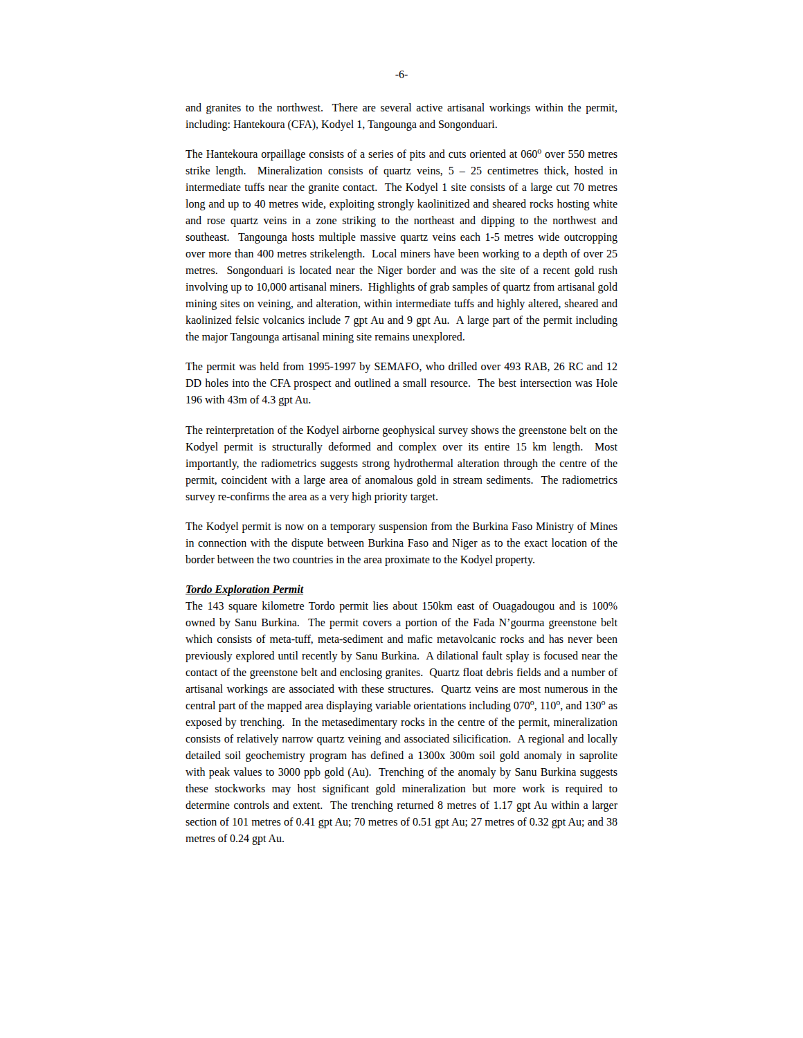-6-
and granites to the northwest. There are several active artisanal workings within the permit, including: Hantekoura (CFA), Kodyel 1, Tangounga and Songonduari.
The Hantekoura orpaillage consists of a series of pits and cuts oriented at 060o over 550 metres strike length. Mineralization consists of quartz veins, 5 – 25 centimetres thick, hosted in intermediate tuffs near the granite contact. The Kodyel 1 site consists of a large cut 70 metres long and up to 40 metres wide, exploiting strongly kaolinitized and sheared rocks hosting white and rose quartz veins in a zone striking to the northeast and dipping to the northwest and southeast. Tangounga hosts multiple massive quartz veins each 1-5 metres wide outcropping over more than 400 metres strikelength. Local miners have been working to a depth of over 25 metres. Songonduari is located near the Niger border and was the site of a recent gold rush involving up to 10,000 artisanal miners. Highlights of grab samples of quartz from artisanal gold mining sites on veining, and alteration, within intermediate tuffs and highly altered, sheared and kaolinized felsic volcanics include 7 gpt Au and 9 gpt Au. A large part of the permit including the major Tangounga artisanal mining site remains unexplored.
The permit was held from 1995-1997 by SEMAFO, who drilled over 493 RAB, 26 RC and 12 DD holes into the CFA prospect and outlined a small resource. The best intersection was Hole 196 with 43m of 4.3 gpt Au.
The reinterpretation of the Kodyel airborne geophysical survey shows the greenstone belt on the Kodyel permit is structurally deformed and complex over its entire 15 km length. Most importantly, the radiometrics suggests strong hydrothermal alteration through the centre of the permit, coincident with a large area of anomalous gold in stream sediments. The radiometrics survey re-confirms the area as a very high priority target.
The Kodyel permit is now on a temporary suspension from the Burkina Faso Ministry of Mines in connection with the dispute between Burkina Faso and Niger as to the exact location of the border between the two countries in the area proximate to the Kodyel property.
Tordo Exploration Permit
The 143 square kilometre Tordo permit lies about 150km east of Ouagadougou and is 100% owned by Sanu Burkina. The permit covers a portion of the Fada N’gourma greenstone belt which consists of meta-tuff, meta-sediment and mafic metavolcanic rocks and has never been previously explored until recently by Sanu Burkina. A dilational fault splay is focused near the contact of the greenstone belt and enclosing granites. Quartz float debris fields and a number of artisanal workings are associated with these structures. Quartz veins are most numerous in the central part of the mapped area displaying variable orientations including 070o, 110o, and 130o as exposed by trenching. In the metasedimentary rocks in the centre of the permit, mineralization consists of relatively narrow quartz veining and associated silicification. A regional and locally detailed soil geochemistry program has defined a 1300x 300m soil gold anomaly in saprolite with peak values to 3000 ppb gold (Au). Trenching of the anomaly by Sanu Burkina suggests these stockworks may host significant gold mineralization but more work is required to determine controls and extent. The trenching returned 8 metres of 1.17 gpt Au within a larger section of 101 metres of 0.41 gpt Au; 70 metres of 0.51 gpt Au; 27 metres of 0.32 gpt Au; and 38 metres of 0.24 gpt Au.